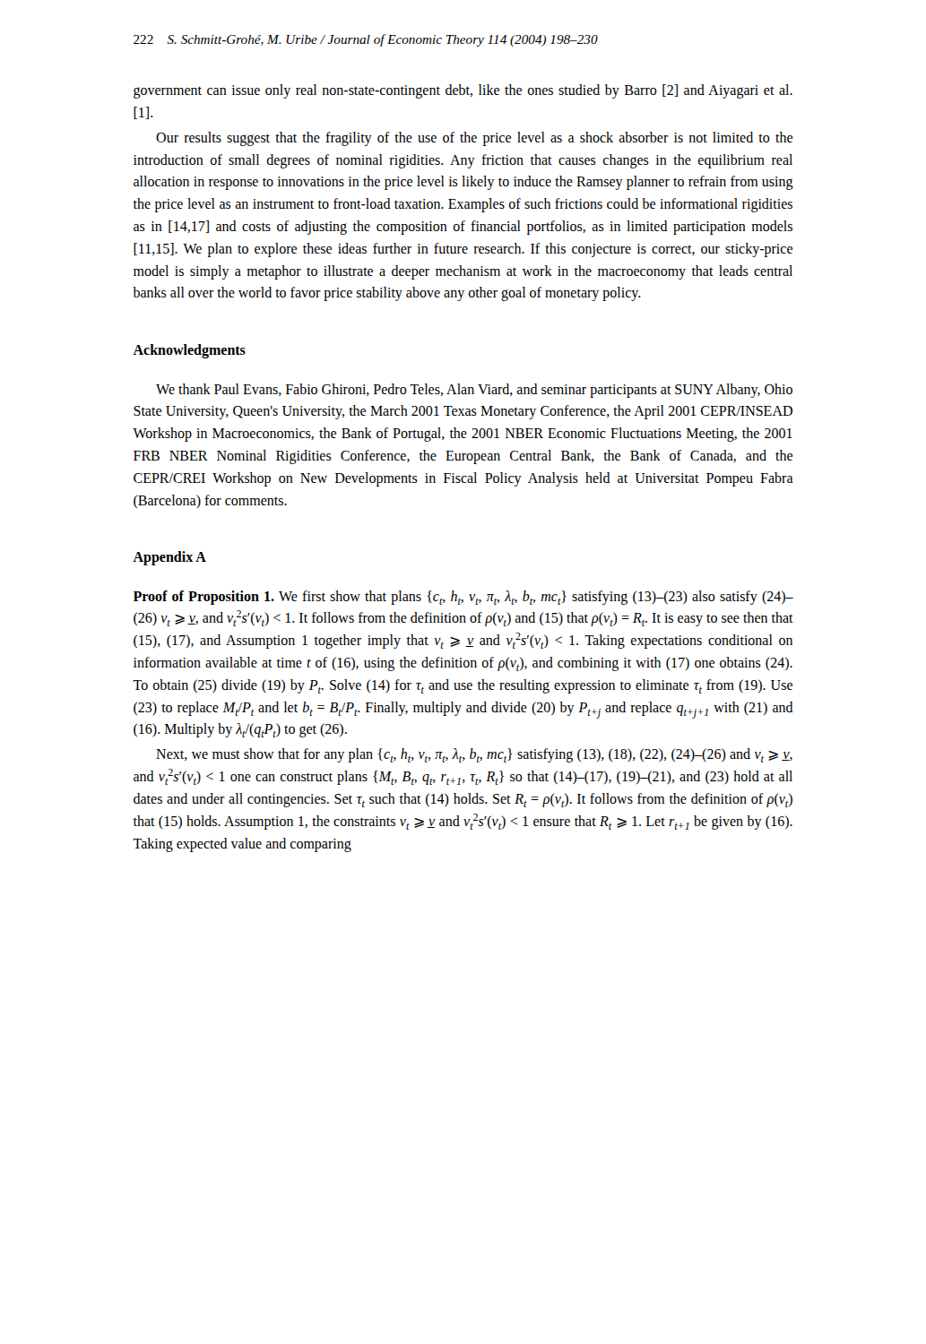222 S. Schmitt-Grohé, M. Uribe / Journal of Economic Theory 114 (2004) 198–230
government can issue only real non-state-contingent debt, like the ones studied by Barro [2] and Aiyagari et al. [1].
Our results suggest that the fragility of the use of the price level as a shock absorber is not limited to the introduction of small degrees of nominal rigidities. Any friction that causes changes in the equilibrium real allocation in response to innovations in the price level is likely to induce the Ramsey planner to refrain from using the price level as an instrument to front-load taxation. Examples of such frictions could be informational rigidities as in [14,17] and costs of adjusting the composition of financial portfolios, as in limited participation models [11,15]. We plan to explore these ideas further in future research. If this conjecture is correct, our sticky-price model is simply a metaphor to illustrate a deeper mechanism at work in the macroeconomy that leads central banks all over the world to favor price stability above any other goal of monetary policy.
Acknowledgments
We thank Paul Evans, Fabio Ghironi, Pedro Teles, Alan Viard, and seminar participants at SUNY Albany, Ohio State University, Queen's University, the March 2001 Texas Monetary Conference, the April 2001 CEPR/INSEAD Workshop in Macroeconomics, the Bank of Portugal, the 2001 NBER Economic Fluctuations Meeting, the 2001 FRB NBER Nominal Rigidities Conference, the European Central Bank, the Bank of Canada, and the CEPR/CREI Workshop on New Developments in Fiscal Policy Analysis held at Universitat Pompeu Fabra (Barcelona) for comments.
Appendix A
Proof of Proposition 1. We first show that plans {ct, ht, vt, πt, λt, bt, mct} satisfying (13)–(23) also satisfy (24)–(26) vt ⩾ v̲, and vt2s′(vt) < 1. It follows from the definition of ρ(vt) and (15) that ρ(vt) = Rt. It is easy to see then that (15), (17), and Assumption 1 together imply that vt ⩾ v̲ and vt2s′(vt) < 1. Taking expectations conditional on information available at time t of (16), using the definition of ρ(vt), and combining it with (17) one obtains (24). To obtain (25) divide (19) by Pt. Solve (14) for τt and use the resulting expression to eliminate τt from (19). Use (23) to replace Mt/Pt and let bt = Bt/Pt. Finally, multiply and divide (20) by Pt+j and replace qt+j+1 with (21) and (16). Multiply by λt/(qtPt) to get (26).
Next, we must show that for any plan {ct, ht, vt, πt, λt, bt, mct} satisfying (13), (18), (22), (24)–(26) and vt ⩾ v̲, and vt2s′(vt) < 1 one can construct plans {Mt, Bt, qt, rt+1, τt, Rt} so that (14)–(17), (19)–(21), and (23) hold at all dates and under all contingencies. Set τt such that (14) holds. Set Rt = ρ(vt). It follows from the definition of ρ(vt) that (15) holds. Assumption 1, the constraints vt ⩾ v̲ and vt2s′(vt) < 1 ensure that Rt ⩾ 1. Let rt+1 be given by (16). Taking expected value and comparing